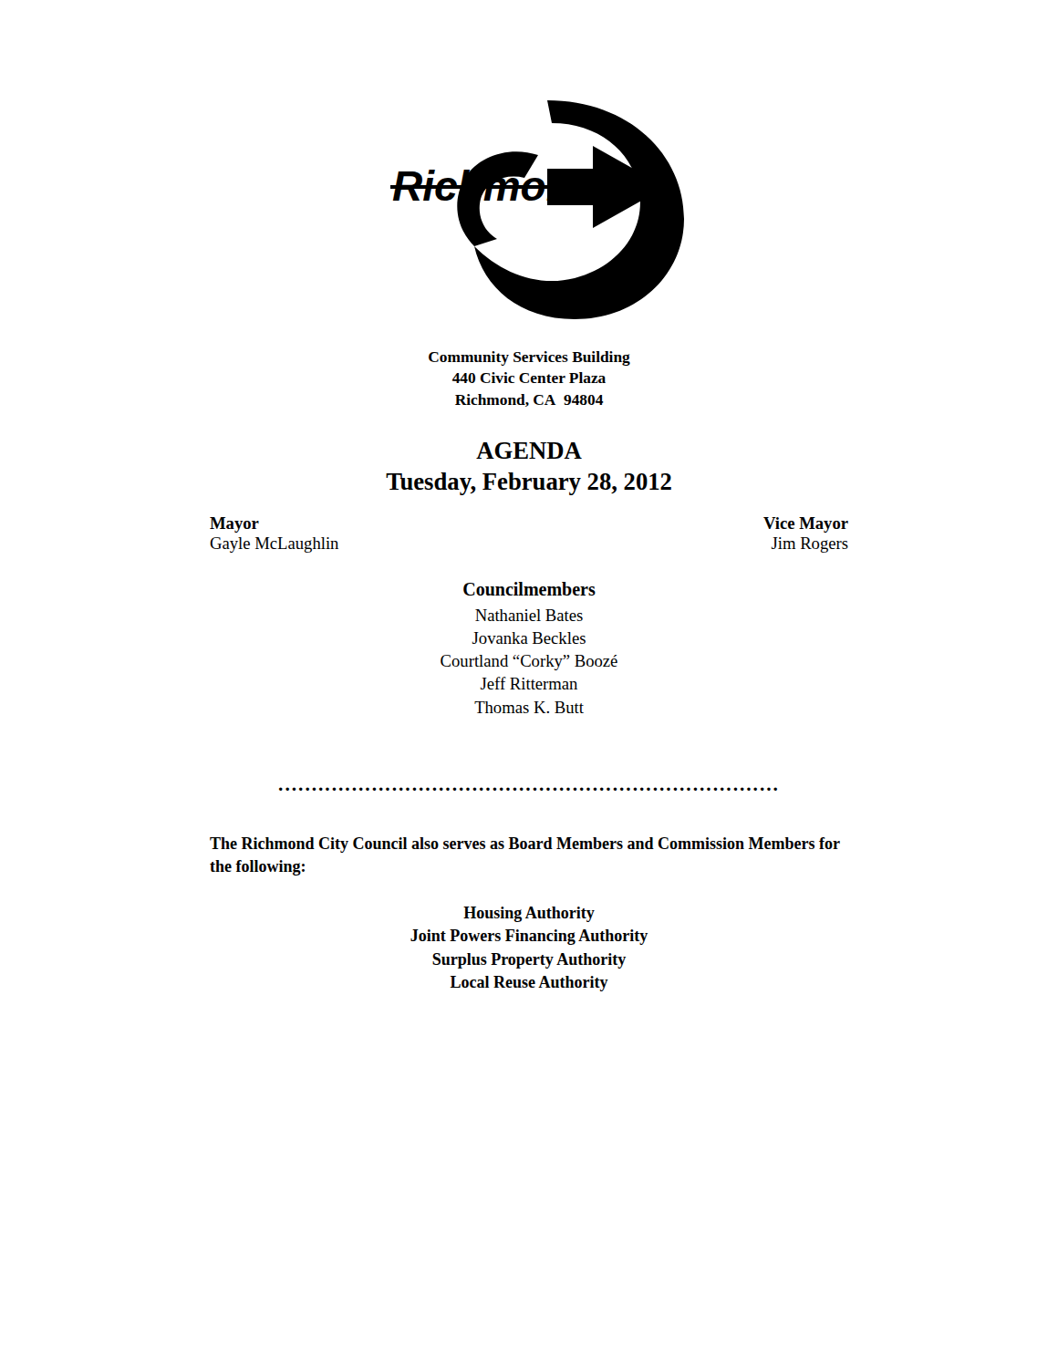Richmond
Community Services Building
440 Civic Center Plaza
Richmond, CA 94804
AGENDA
Tuesday, February 28, 2012
| Mayor | Vice Mayor |
| Gayle McLaughlin | Jim Rogers |
Councilmembers
Nathaniel Bates
Jovanka Beckles
Courtland “Corky” Boozé
Jeff Ritterman
Thomas K. Butt
...........................................................................
The Richmond City Council also serves as Board Members and Commission Members for the following:
Housing Authority
Joint Powers Financing Authority
Surplus Property Authority
Local Reuse Authority